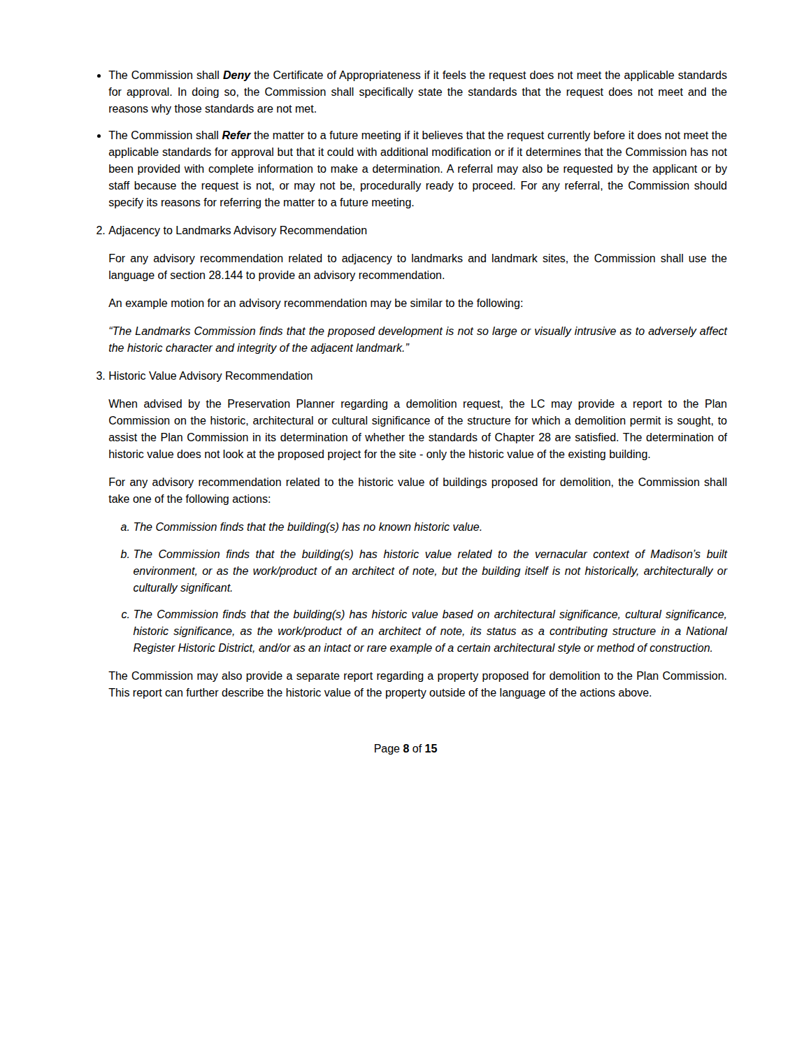The Commission shall Deny the Certificate of Appropriateness if it feels the request does not meet the applicable standards for approval. In doing so, the Commission shall specifically state the standards that the request does not meet and the reasons why those standards are not met.
The Commission shall Refer the matter to a future meeting if it believes that the request currently before it does not meet the applicable standards for approval but that it could with additional modification or if it determines that the Commission has not been provided with complete information to make a determination. A referral may also be requested by the applicant or by staff because the request is not, or may not be, procedurally ready to proceed. For any referral, the Commission should specify its reasons for referring the matter to a future meeting.
Adjacency to Landmarks Advisory Recommendation
For any advisory recommendation related to adjacency to landmarks and landmark sites, the Commission shall use the language of section 28.144 to provide an advisory recommendation.
An example motion for an advisory recommendation may be similar to the following:
“The Landmarks Commission finds that the proposed development is not so large or visually intrusive as to adversely affect the historic character and integrity of the adjacent landmark.”
Historic Value Advisory Recommendation
When advised by the Preservation Planner regarding a demolition request, the LC may provide a report to the Plan Commission on the historic, architectural or cultural significance of the structure for which a demolition permit is sought, to assist the Plan Commission in its determination of whether the standards of Chapter 28 are satisfied. The determination of historic value does not look at the proposed project for the site - only the historic value of the existing building.
For any advisory recommendation related to the historic value of buildings proposed for demolition, the Commission shall take one of the following actions:
The Commission finds that the building(s) has no known historic value.
The Commission finds that the building(s) has historic value related to the vernacular context of Madison’s built environment, or as the work/product of an architect of note, but the building itself is not historically, architecturally or culturally significant.
The Commission finds that the building(s) has historic value based on architectural significance, cultural significance, historic significance, as the work/product of an architect of note, its status as a contributing structure in a National Register Historic District, and/or as an intact or rare example of a certain architectural style or method of construction.
The Commission may also provide a separate report regarding a property proposed for demolition to the Plan Commission. This report can further describe the historic value of the property outside of the language of the actions above.
Page 8 of 15